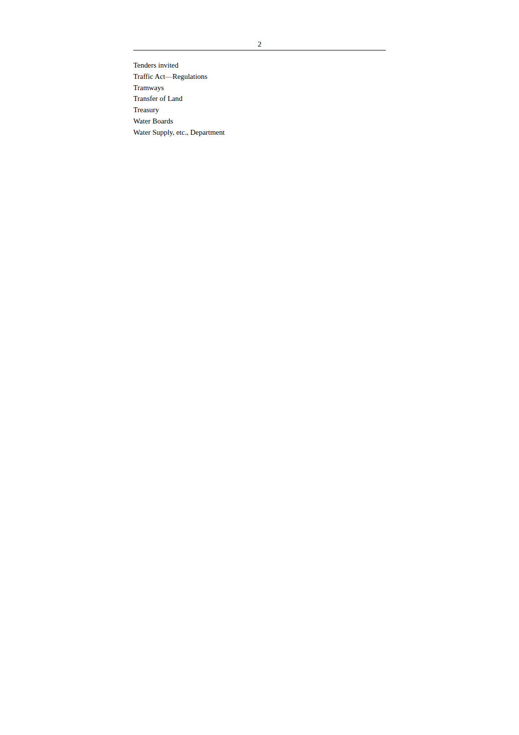2
Tenders invited
Traffic Act—Regulations
Tramways
Transfer of Land
Treasury
Water Boards
Water Supply, etc., Department